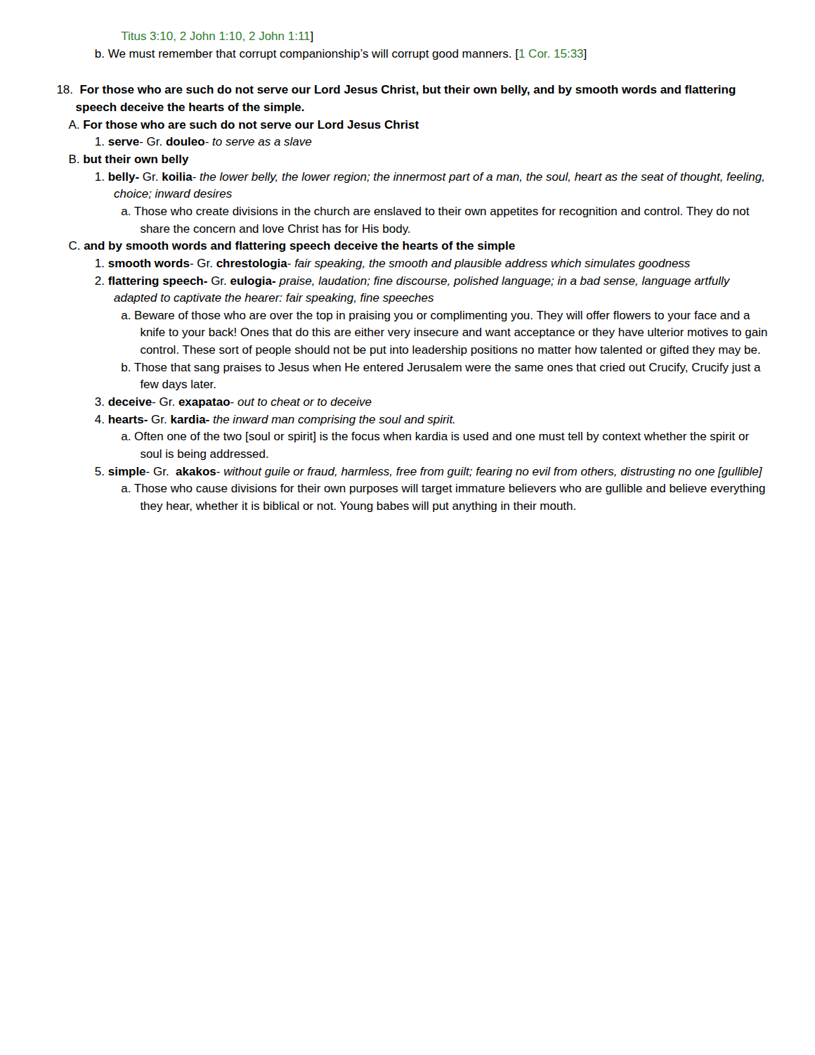Titus 3:10, 2 John 1:10, 2 John 1:11]
b. We must remember that corrupt companionship’s will corrupt good manners. [1 Cor. 15:33]
18. For those who are such do not serve our Lord Jesus Christ, but their own belly, and by smooth words and flattering speech deceive the hearts of the simple.
A. For those who are such do not serve our Lord Jesus Christ
1. serve- Gr. douleo- to serve as a slave
B. but their own belly
1. belly- Gr. koilia- the lower belly, the lower region; the innermost part of a man, the soul, heart as the seat of thought, feeling, choice; inward desires
a. Those who create divisions in the church are enslaved to their own appetites for recognition and control. They do not share the concern and love Christ has for His body.
C. and by smooth words and flattering speech deceive the hearts of the simple
1. smooth words- Gr. chrestologia- fair speaking, the smooth and plausible address which simulates goodness
2. flattering speech- Gr. eulogia- praise, laudation; fine discourse, polished language; in a bad sense, language artfully adapted to captivate the hearer: fair speaking, fine speeches
a. Beware of those who are over the top in praising you or complimenting you. They will offer flowers to your face and a knife to your back! Ones that do this are either very insecure and want acceptance or they have ulterior motives to gain control. These sort of people should not be put into leadership positions no matter how talented or gifted they may be.
b. Those that sang praises to Jesus when He entered Jerusalem were the same ones that cried out Crucify, Crucify just a few days later.
3. deceive- Gr. exapatao- out to cheat or to deceive
4. hearts- Gr. kardia- the inward man comprising the soul and spirit.
a. Often one of the two [soul or spirit] is the focus when kardia is used and one must tell by context whether the spirit or soul is being addressed.
5. simple- Gr. akakos- without guile or fraud, harmless, free from guilt; fearing no evil from others, distrusting no one [gullible]
a. Those who cause divisions for their own purposes will target immature believers who are gullible and believe everything they hear, whether it is biblical or not. Young babes will put anything in their mouth.